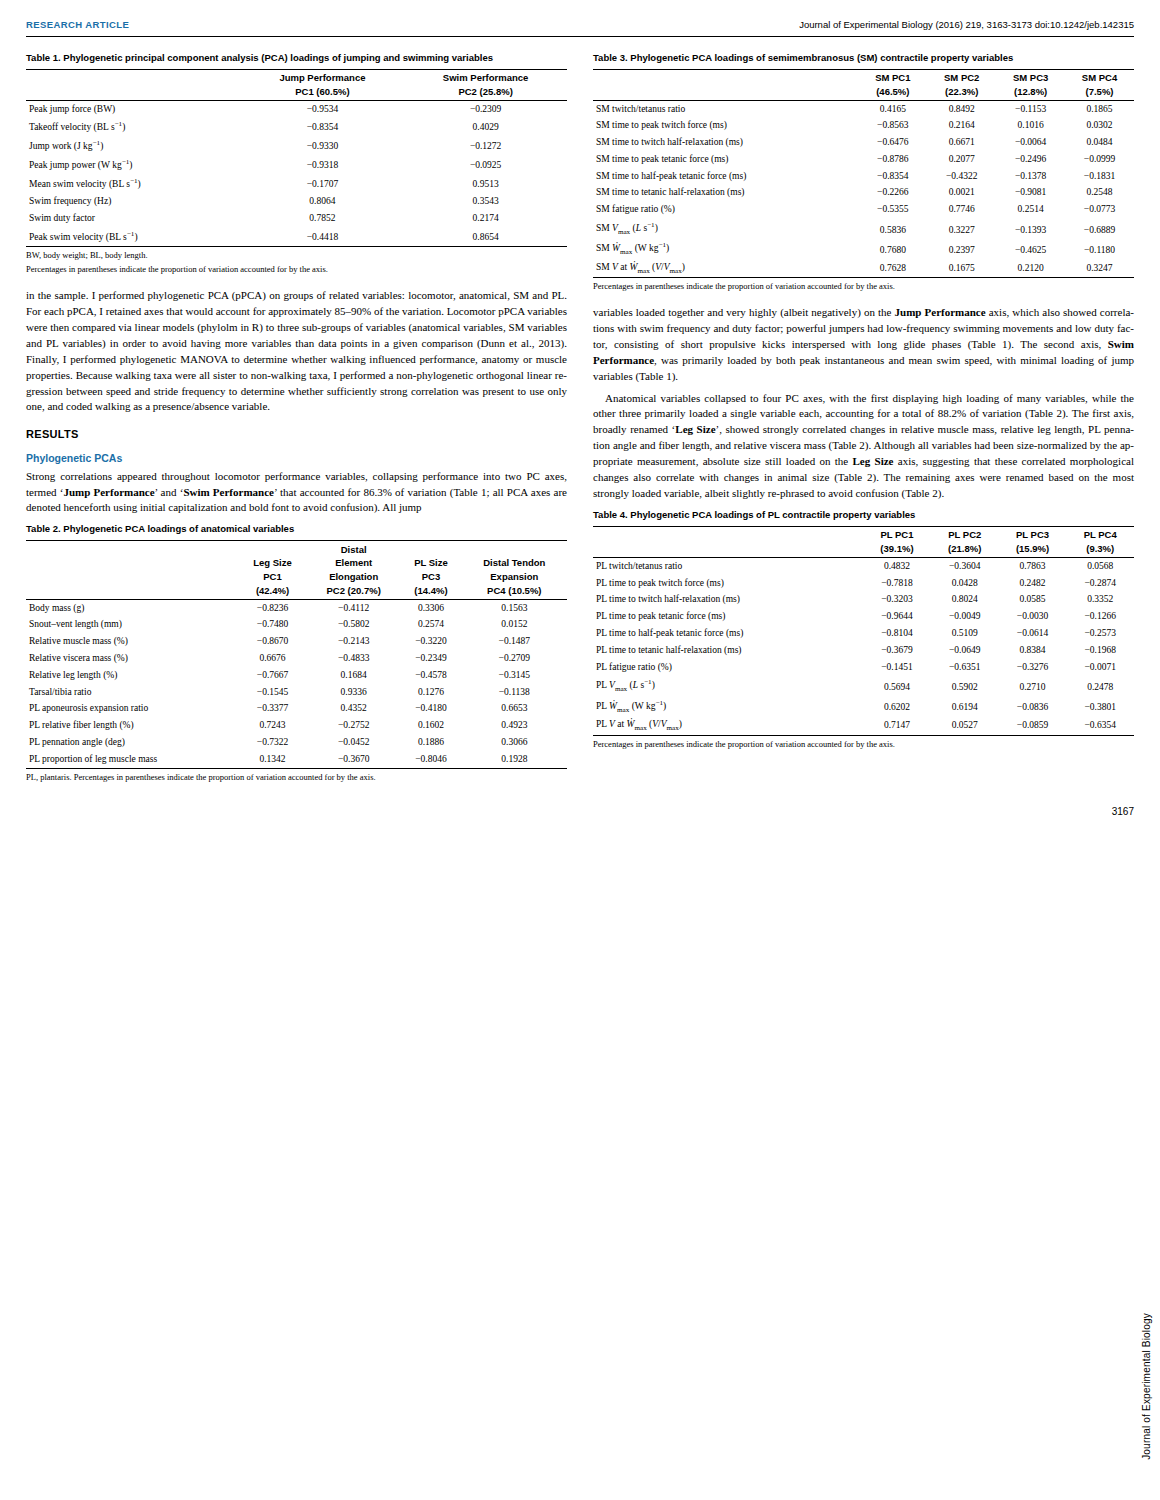RESEARCH ARTICLE
Journal of Experimental Biology (2016) 219, 3163-3173 doi:10.1242/jeb.142315
Table 1. Phylogenetic principal component analysis (PCA) loadings of jumping and swimming variables
| | Jump Performance PC1 (60.5%) | Swim Performance PC2 (25.8%) |
| --- | --- | --- |
| Peak jump force (BW) | −0.9534 | −0.2309 |
| Takeoff velocity (BL s −1 ) | −0.8354 | 0.4029 |
| Jump work (J kg −1 ) | −0.9330 | −0.1272 |
| Peak jump power (W kg −1 ) | −0.9318 | −0.0925 |
| Mean swim velocity (BL s −1 ) | −0.1707 | 0.9513 |
| Swim frequency (Hz) | 0.8064 | 0.3543 |
| Swim duty factor | 0.7852 | 0.2174 |
| Peak swim velocity (BL s −1 ) | −0.4418 | 0.8654 |
BW, body weight; BL, body length.
Percentages in parentheses indicate the proportion of variation accounted for by the axis.
in the sample. I performed phylogenetic PCA (pPCA) on groups of related variables: locomotor, anatomical, SM and PL. For each pPCA, I retained axes that would account for approximately 85–90% of the variation. Locomotor pPCA variables were then compared via linear models (phylolm in R) to three sub-groups of variables (anatomical variables, SM variables and PL variables) in order to avoid having more variables than data points in a given comparison (Dunn et al., 2013). Finally, I performed phylogenetic MANOVA to determine whether walking influenced performance, anatomy or muscle properties. Because walking taxa were all sister to non-walking taxa, I performed a non-phylogenetic orthogonal linear regression between speed and stride frequency to determine whether sufficiently strong correlation was present to use only one, and coded walking as a presence/absence variable.
RESULTS
Phylogenetic PCAs
Strong correlations appeared throughout locomotor performance variables, collapsing performance into two PC axes, termed ‘Jump Performance’ and ‘Swim Performance’ that accounted for 86.3% of variation (Table 1; all PCA axes are denoted henceforth using initial capitalization and bold font to avoid confusion). All jump
Table 2. Phylogenetic PCA loadings of anatomical variables
| | Leg Size PC1 (42.4%) | Distal Element Elongation PC2 (20.7%) | PL Size PC3 (14.4%) | Distal Tendon Expansion PC4 (10.5%) |
| --- | --- | --- | --- | --- |
| Body mass (g) | −0.8236 | −0.4112 | 0.3306 | 0.1563 |
| Snout–vent length (mm) | −0.7480 | −0.5802 | 0.2574 | 0.0152 |
| Relative muscle mass (%) | −0.8670 | −0.2143 | −0.3220 | −0.1487 |
| Relative viscera mass (%) | 0.6676 | −0.4833 | −0.2349 | −0.2709 |
| Relative leg length (%) | −0.7667 | 0.1684 | −0.4578 | −0.3145 |
| Tarsal/tibia ratio | −0.1545 | 0.9336 | 0.1276 | −0.1138 |
| PL aponeurosis expansion ratio | −0.3377 | 0.4352 | −0.4180 | 0.6653 |
| PL relative fiber length (%) | 0.7243 | −0.2752 | 0.1602 | 0.4923 |
| PL pennation angle (deg) | −0.7322 | −0.0452 | 0.1886 | 0.3066 |
| PL proportion of leg muscle mass | 0.1342 | −0.3670 | −0.8046 | 0.1928 |
PL, plantaris. Percentages in parentheses indicate the proportion of variation accounted for by the axis.
Table 3. Phylogenetic PCA loadings of semimembranosus (SM) contractile property variables
| | SM PC1 (46.5%) | SM PC2 (22.3%) | SM PC3 (12.8%) | SM PC4 (7.5%) |
| --- | --- | --- | --- | --- |
| SM twitch/tetanus ratio | 0.4165 | 0.8492 | −0.1153 | 0.1865 |
| SM time to peak twitch force (ms) | −0.8563 | 0.2164 | 0.1016 | 0.0302 |
| SM time to twitch half-relaxation (ms) | −0.6476 | 0.6671 | −0.0064 | 0.0484 |
| SM time to peak tetanic force (ms) | −0.8786 | 0.2077 | −0.2496 | −0.0999 |
| SM time to half-peak tetanic force (ms) | −0.8354 | −0.4322 | −0.1378 | −0.1831 |
| SM time to tetanic half-relaxation (ms) | −0.2266 | 0.0021 | −0.9081 | 0.2548 |
| SM fatigue ratio (%) | −0.5355 | 0.7746 | 0.2514 | −0.0773 |
| SM V max ( L s −1 ) | 0.5836 | 0.3227 | −0.1393 | −0.6889 |
| SM Ẇ max (W kg −1 ) | 0.7680 | 0.2397 | −0.4625 | −0.1180 |
| SM V at Ẇ max ( V / V max ) | 0.7628 | 0.1675 | 0.2120 | 0.3247 |
Percentages in parentheses indicate the proportion of variation accounted for by the axis.
variables loaded together and very highly (albeit negatively) on the Jump Performance axis, which also showed correlations with swim frequency and duty factor; powerful jumpers had low-frequency swimming movements and low duty factor, consisting of short propulsive kicks interspersed with long glide phases (Table 1). The second axis, Swim Performance, was primarily loaded by both peak instantaneous and mean swim speed, with minimal loading of jump variables (Table 1).
Anatomical variables collapsed to four PC axes, with the first displaying high loading of many variables, while the other three primarily loaded a single variable each, accounting for a total of 88.2% of variation (Table 2). The first axis, broadly renamed ‘Leg Size’, showed strongly correlated changes in relative muscle mass, relative leg length, PL pennation angle and fiber length, and relative viscera mass (Table 2). Although all variables had been size-normalized by the appropriate measurement, absolute size still loaded on the Leg Size axis, suggesting that these correlated morphological changes also correlate with changes in animal size (Table 2). The remaining axes were renamed based on the most strongly loaded variable, albeit slightly re-phrased to avoid confusion (Table 2).
Table 4. Phylogenetic PCA loadings of PL contractile property variables
| | PL PC1 (39.1%) | PL PC2 (21.8%) | PL PC3 (15.9%) | PL PC4 (9.3%) |
| --- | --- | --- | --- | --- |
| PL twitch/tetanus ratio | 0.4832 | −0.3604 | 0.7863 | 0.0568 |
| PL time to peak twitch force (ms) | −0.7818 | 0.0428 | 0.2482 | −0.2874 |
| PL time to twitch half-relaxation (ms) | −0.3203 | 0.8024 | 0.0585 | 0.3352 |
| PL time to peak tetanic force (ms) | −0.9644 | −0.0049 | −0.0030 | −0.1266 |
| PL time to half-peak tetanic force (ms) | −0.8104 | 0.5109 | −0.0614 | −0.2573 |
| PL time to tetanic half-relaxation (ms) | −0.3679 | −0.0649 | 0.8384 | −0.1968 |
| PL fatigue ratio (%) | −0.1451 | −0.6351 | −0.3276 | −0.0071 |
| PL V max ( L s −1 ) | 0.5694 | 0.5902 | 0.2710 | 0.2478 |
| PL Ẇ max (W kg −1 ) | 0.6202 | 0.6194 | −0.0836 | −0.3801 |
| PL V at Ẇ max ( V / V max ) | 0.7147 | 0.0527 | −0.0859 | −0.6354 |
Percentages in parentheses indicate the proportion of variation accounted for by the axis.
Journal of Experimental Biology
3167